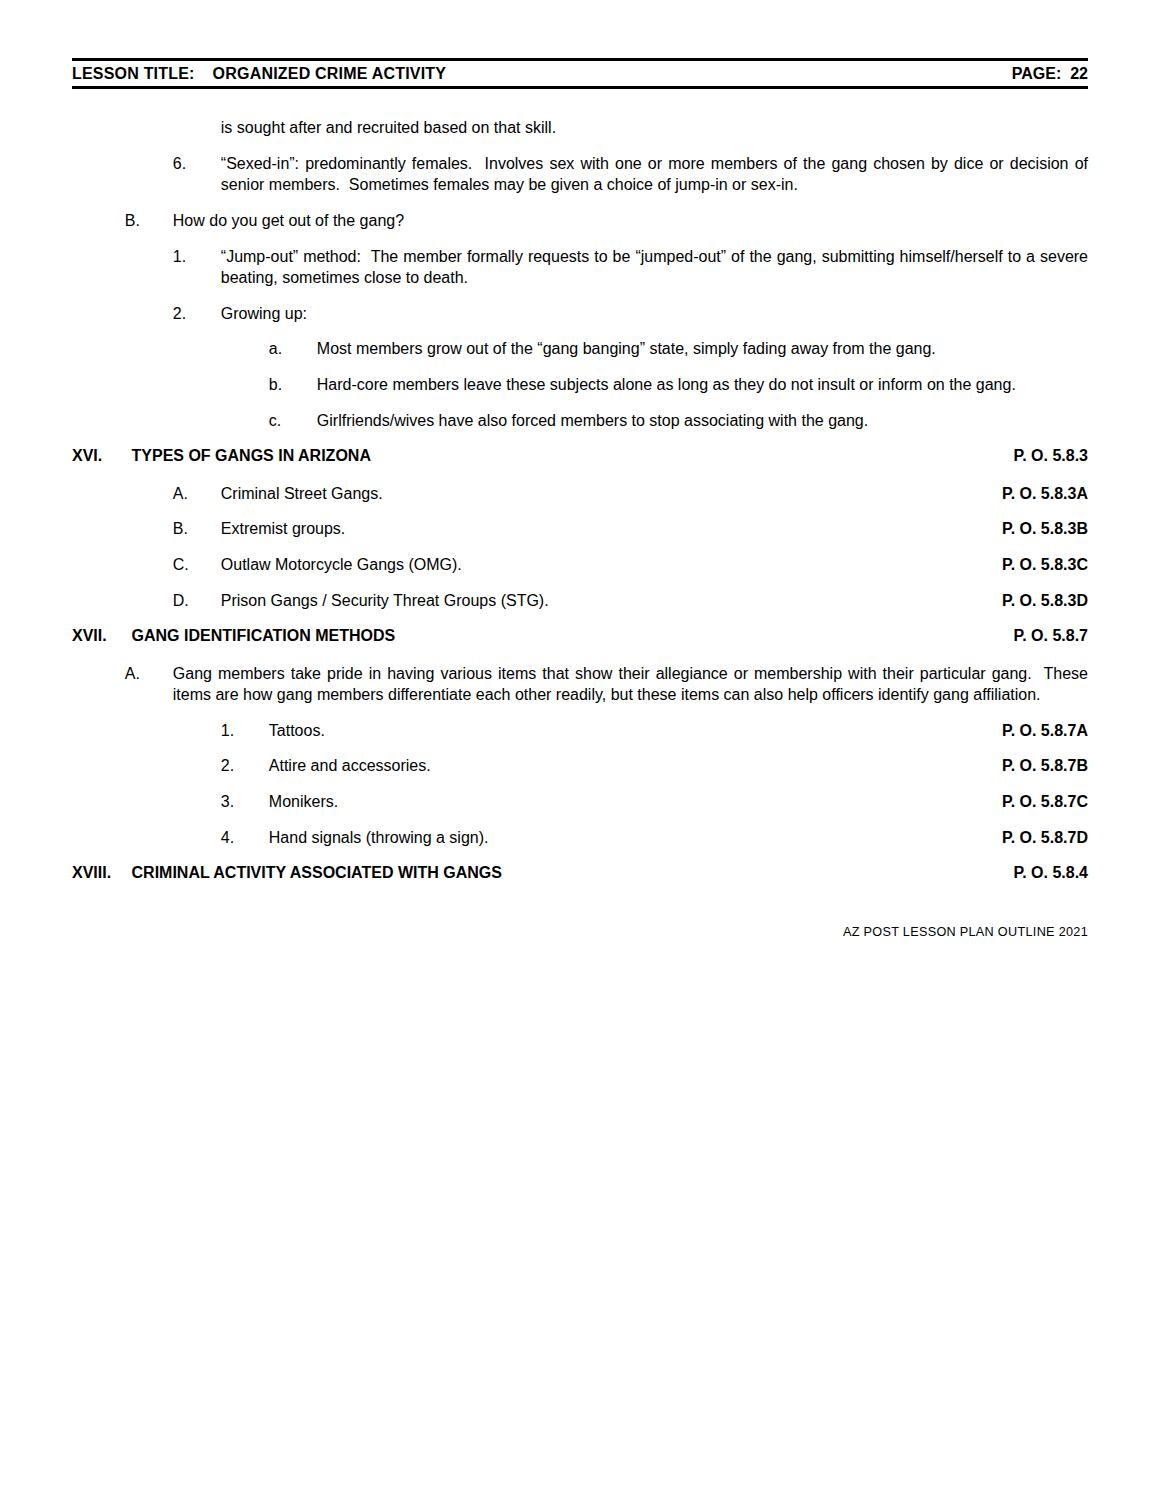LESSON TITLE: ORGANIZED CRIME ACTIVITY
PAGE: 22
is sought after and recruited based on that skill.
6.
“Sexed-in”: predominantly females. Involves sex with one or more members of the gang chosen by dice or decision of senior members. Sometimes females may be given a choice of jump-in or sex-in.
B.
How do you get out of the gang?
1.
“Jump-out” method: The member formally requests to be “jumped-out” of the gang, submitting himself/herself to a severe beating, sometimes close to death.
2.
Growing up:
a.
Most members grow out of the “gang banging” state, simply fading away from the gang.
b.
Hard-core members leave these subjects alone as long as they do not insult or inform on the gang.
c.
Girlfriends/wives have also forced members to stop associating with the gang.
XVI.
TYPES OF GANGS IN ARIZONA
P. O. 5.8.3
A.
Criminal Street Gangs.
P. O. 5.8.3A
B.
Extremist groups.
P. O. 5.8.3B
C.
Outlaw Motorcycle Gangs (OMG).
P. O. 5.8.3C
D.
Prison Gangs / Security Threat Groups (STG).
P. O. 5.8.3D
XVII.
GANG IDENTIFICATION METHODS
P. O. 5.8.7
A.
Gang members take pride in having various items that show their allegiance or membership with their particular gang. These items are how gang members differentiate each other readily, but these items can also help officers identify gang affiliation.
1.
Tattoos.
P. O. 5.8.7A
2.
Attire and accessories.
P. O. 5.8.7B
3.
Monikers.
P. O. 5.8.7C
4.
Hand signals (throwing a sign).
P. O. 5.8.7D
XVIII.
CRIMINAL ACTIVITY ASSOCIATED WITH GANGS
P. O. 5.8.4
AZ POST LESSON PLAN OUTLINE 2021